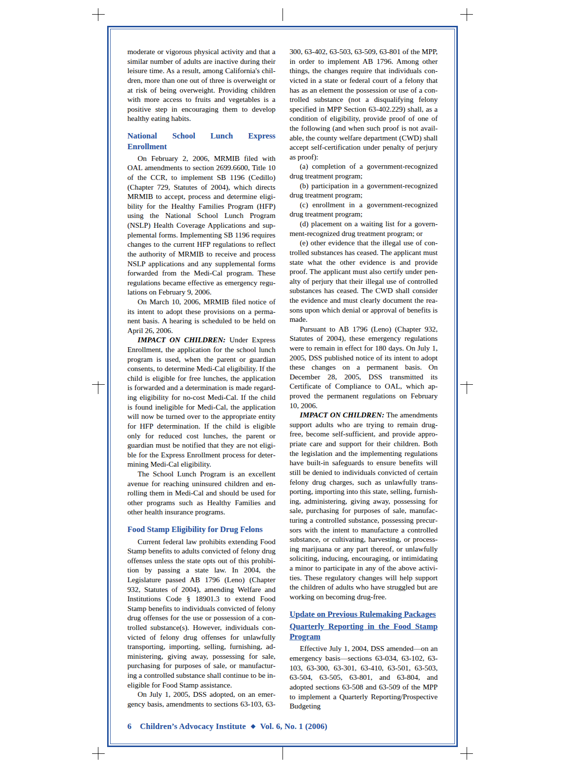moderate or vigorous physical activity and that a similar number of adults are inactive during their leisure time. As a result, among California's children, more than one out of three is overweight or at risk of being overweight. Providing children with more access to fruits and vegetables is a positive step in encouraging them to develop healthy eating habits.
National School Lunch Express Enrollment
On February 2, 2006, MRMIB filed with OAL amendments to section 2699.6600, Title 10 of the CCR, to implement SB 1196 (Cedillo) (Chapter 729, Statutes of 2004), which directs MRMIB to accept, process and determine eligibility for the Healthy Families Program (HFP) using the National School Lunch Program (NSLP) Health Coverage Applications and supplemental forms. Implementing SB 1196 requires changes to the current HFP regulations to reflect the authority of MRMIB to receive and process NSLP applications and any supplemental forms forwarded from the Medi-Cal program. These regulations became effective as emergency regulations on February 9, 2006.
On March 10, 2006, MRMIB filed notice of its intent to adopt these provisions on a permanent basis. A hearing is scheduled to be held on April 26, 2006.
IMPACT ON CHILDREN: Under Express Enrollment, the application for the school lunch program is used, when the parent or guardian consents, to determine Medi-Cal eligibility. If the child is eligible for free lunches, the application is forwarded and a determination is made regarding eligibility for no-cost Medi-Cal. If the child is found ineligible for Medi-Cal, the application will now be turned over to the appropriate entity for HFP determination. If the child is eligible only for reduced cost lunches, the parent or guardian must be notified that they are not eligible for the Express Enrollment process for determining Medi-Cal eligibility.
The School Lunch Program is an excellent avenue for reaching uninsured children and enrolling them in Medi-Cal and should be used for other programs such as Healthy Families and other health insurance programs.
Food Stamp Eligibility for Drug Felons
Current federal law prohibits extending Food Stamp benefits to adults convicted of felony drug offenses unless the state opts out of this prohibition by passing a state law. In 2004, the Legislature passed AB 1796 (Leno) (Chapter 932, Statutes of 2004), amending Welfare and Institutions Code § 18901.3 to extend Food Stamp benefits to individuals convicted of felony drug offenses for the use or possession of a controlled substance(s). However, individuals convicted of felony drug offenses for unlawfully transporting, importing, selling, furnishing, administering, giving away, possessing for sale, purchasing for purposes of sale, or manufacturing a controlled substance shall continue to be ineligible for Food Stamp assistance.
On July 1, 2005, DSS adopted, on an emergency basis, amendments to sections 63-103, 63-300, 63-402, 63-503, 63-509, 63-801 of the MPP, in order to implement AB 1796. Among other things, the changes require that individuals convicted in a state or federal court of a felony that has as an element the possession or use of a controlled substance (not a disqualifying felony specified in MPP Section 63-402.229) shall, as a condition of eligibility, provide proof of one of the following (and when such proof is not available, the county welfare department (CWD) shall accept self-certification under penalty of perjury as proof):
(a) completion of a government-recognized drug treatment program;
(b) participation in a government-recognized drug treatment program;
(c) enrollment in a government-recognized drug treatment program;
(d) placement on a waiting list for a government-recognized drug treatment program; or
(e) other evidence that the illegal use of controlled substances has ceased. The applicant must state what the other evidence is and provide proof. The applicant must also certify under penalty of perjury that their illegal use of controlled substances has ceased. The CWD shall consider the evidence and must clearly document the reasons upon which denial or approval of benefits is made.
Pursuant to AB 1796 (Leno) (Chapter 932, Statutes of 2004), these emergency regulations were to remain in effect for 180 days. On July 1, 2005, DSS published notice of its intent to adopt these changes on a permanent basis. On December 28, 2005, DSS transmitted its Certificate of Compliance to OAL, which approved the permanent regulations on February 10, 2006.
IMPACT ON CHILDREN: The amendments support adults who are trying to remain drug-free, become self-sufficient, and provide appropriate care and support for their children. Both the legislation and the implementing regulations have built-in safeguards to ensure benefits will still be denied to individuals convicted of certain felony drug charges, such as unlawfully transporting, importing into this state, selling, furnishing, administering, giving away, possessing for sale, purchasing for purposes of sale, manufacturing a controlled substance, possessing precursors with the intent to manufacture a controlled substance, or cultivating, harvesting, or processing marijuana or any part thereof, or unlawfully soliciting, inducing, encouraging, or intimidating a minor to participate in any of the above activities. These regulatory changes will help support the children of adults who have struggled but are working on becoming drug-free.
Update on Previous Rulemaking Packages
Quarterly Reporting in the Food Stamp Program
Effective July 1, 2004, DSS amended—on an emergency basis—sections 63-034, 63-102, 63-103, 63-300, 63-301, 63-410, 63-501, 63-503, 63-504, 63-505, 63-801, and 63-804, and adopted sections 63-508 and 63-509 of the MPP to implement a Quarterly Reporting/Prospective Budgeting
6 Children’s Advocacy Institute ◆ Vol. 6, No. 1 (2006)